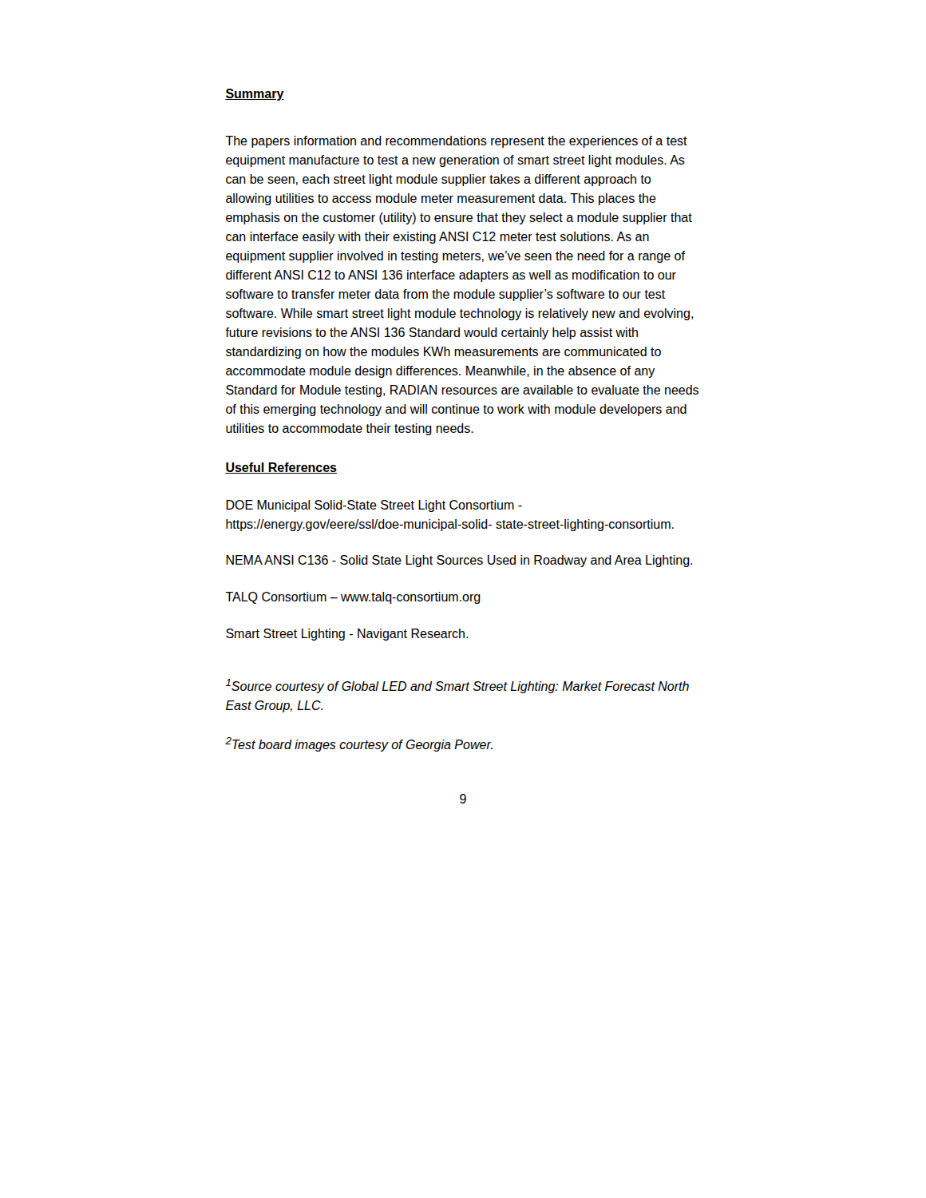Summary
The papers information and recommendations represent the experiences of a test equipment manufacture to test a new generation of smart street light modules. As can be seen, each street light module supplier takes a different approach to allowing utilities to access module meter measurement data. This places the emphasis on the customer (utility) to ensure that they select a module supplier that can interface easily with their existing ANSI C12 meter test solutions. As an equipment supplier involved in testing meters, we’ve seen the need for a range of different ANSI C12 to ANSI 136 interface adapters as well as modification to our software to transfer meter data from the module supplier’s software to our test software. While smart street light module technology is relatively new and evolving, future revisions to the ANSI 136 Standard would certainly help assist with standardizing on how the modules KWh measurements are communicated to accommodate module design differences. Meanwhile, in the absence of any Standard for Module testing, RADIAN resources are available to evaluate the needs of this emerging technology and will continue to work with module developers and utilities to accommodate their testing needs.
Useful References
DOE Municipal Solid-State Street Light Consortium - https://energy.gov/eere/ssl/doe-municipal-solid- state-street-lighting-consortium.
NEMA ANSI C136 - Solid State Light Sources Used in Roadway and Area Lighting.
TALQ Consortium – www.talq-consortium.org
Smart Street Lighting - Navigant Research.
1Source courtesy of Global LED and Smart Street Lighting: Market Forecast North East Group, LLC.
2Test board images courtesy of Georgia Power.
9